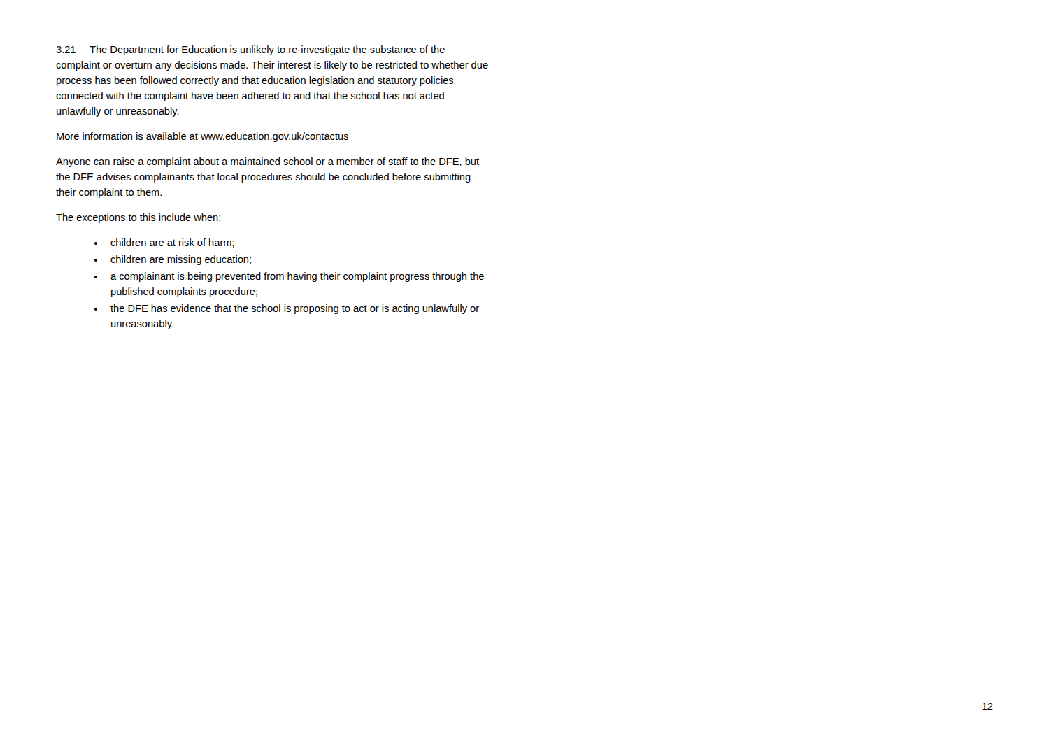3.21 The Department for Education is unlikely to re-investigate the substance of the complaint or overturn any decisions made. Their interest is likely to be restricted to whether due process has been followed correctly and that education legislation and statutory policies connected with the complaint have been adhered to and that the school has not acted unlawfully or unreasonably.
More information is available at www.education.gov.uk/contactus
Anyone can raise a complaint about a maintained school or a member of staff to the DFE, but the DFE advises complainants that local procedures should be concluded before submitting their complaint to them.
The exceptions to this include when:
children are at risk of harm;
children are missing education;
a complainant is being prevented from having their complaint progress through the published complaints procedure;
the DFE has evidence that the school is proposing to act or is acting unlawfully or unreasonably.
12